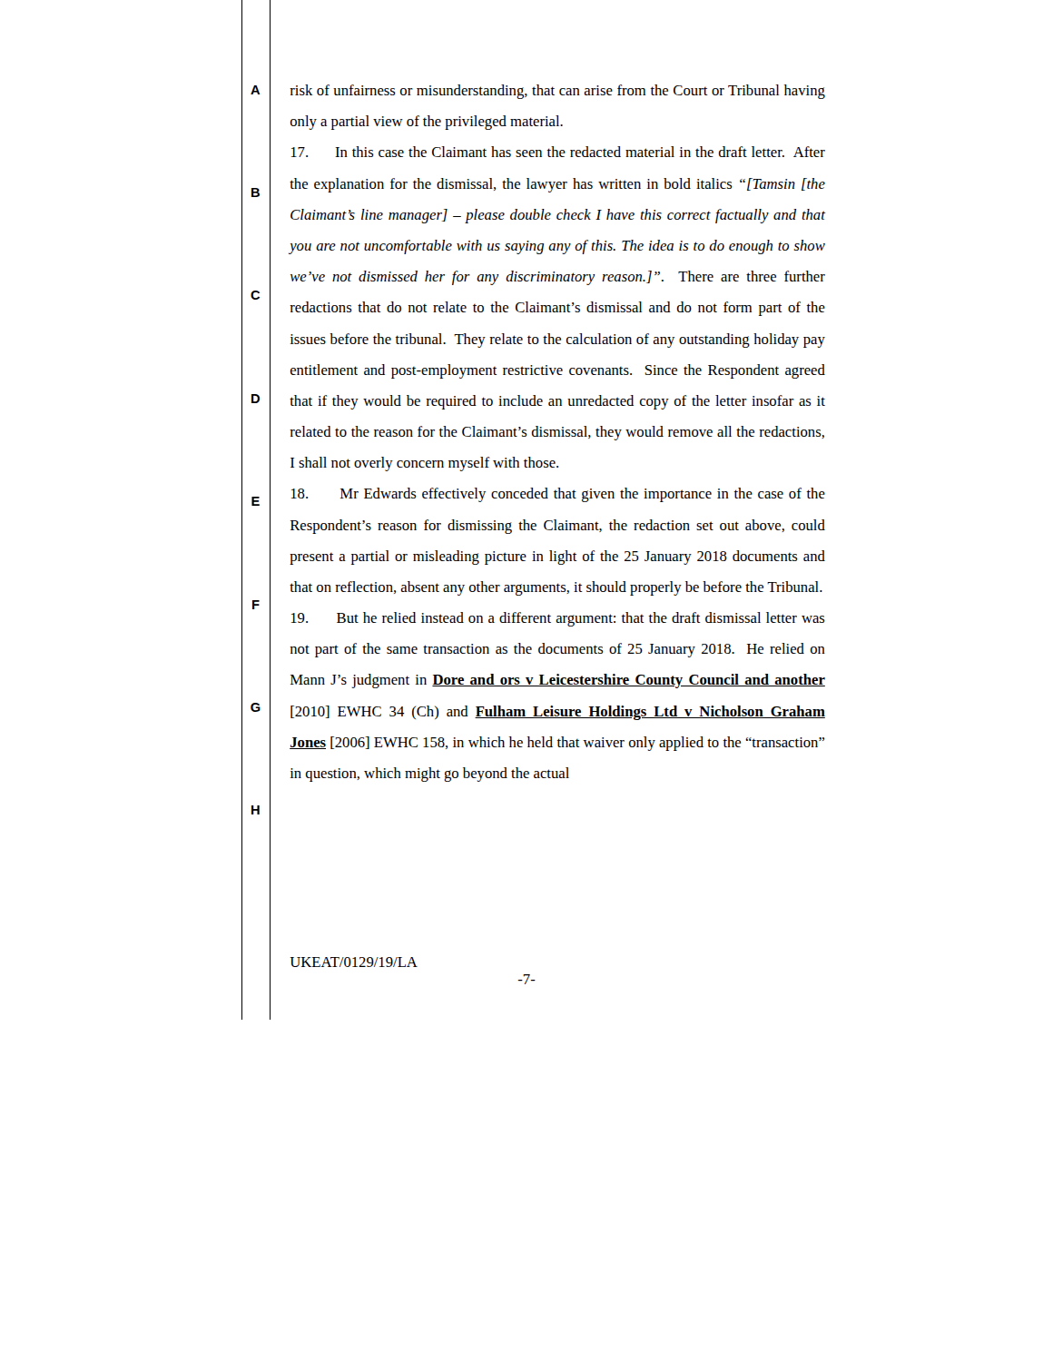A B C D E F G H
risk of unfairness or misunderstanding, that can arise from the Court or Tribunal having only a partial view of the privileged material.
17. In this case the Claimant has seen the redacted material in the draft letter. After the explanation for the dismissal, the lawyer has written in bold italics “[Tamsin [the Claimant’s line manager] – please double check I have this correct factually and that you are not uncomfortable with us saying any of this. The idea is to do enough to show we’ve not dismissed her for any discriminatory reason.]”. There are three further redactions that do not relate to the Claimant’s dismissal and do not form part of the issues before the tribunal. They relate to the calculation of any outstanding holiday pay entitlement and post-employment restrictive covenants. Since the Respondent agreed that if they would be required to include an unredacted copy of the letter insofar as it related to the reason for the Claimant’s dismissal, they would remove all the redactions, I shall not overly concern myself with those.
18. Mr Edwards effectively conceded that given the importance in the case of the Respondent’s reason for dismissing the Claimant, the redaction set out above, could present a partial or misleading picture in light of the 25 January 2018 documents and that on reflection, absent any other arguments, it should properly be before the Tribunal.
19. But he relied instead on a different argument: that the draft dismissal letter was not part of the same transaction as the documents of 25 January 2018. He relied on Mann J’s judgment in Dore and ors v Leicestershire County Council and another [2010] EWHC 34 (Ch) and Fulham Leisure Holdings Ltd v Nicholson Graham Jones [2006] EWHC 158, in which he held that waiver only applied to the “transaction” in question, which might go beyond the actual
UKEAT/0129/19/LA
-7-